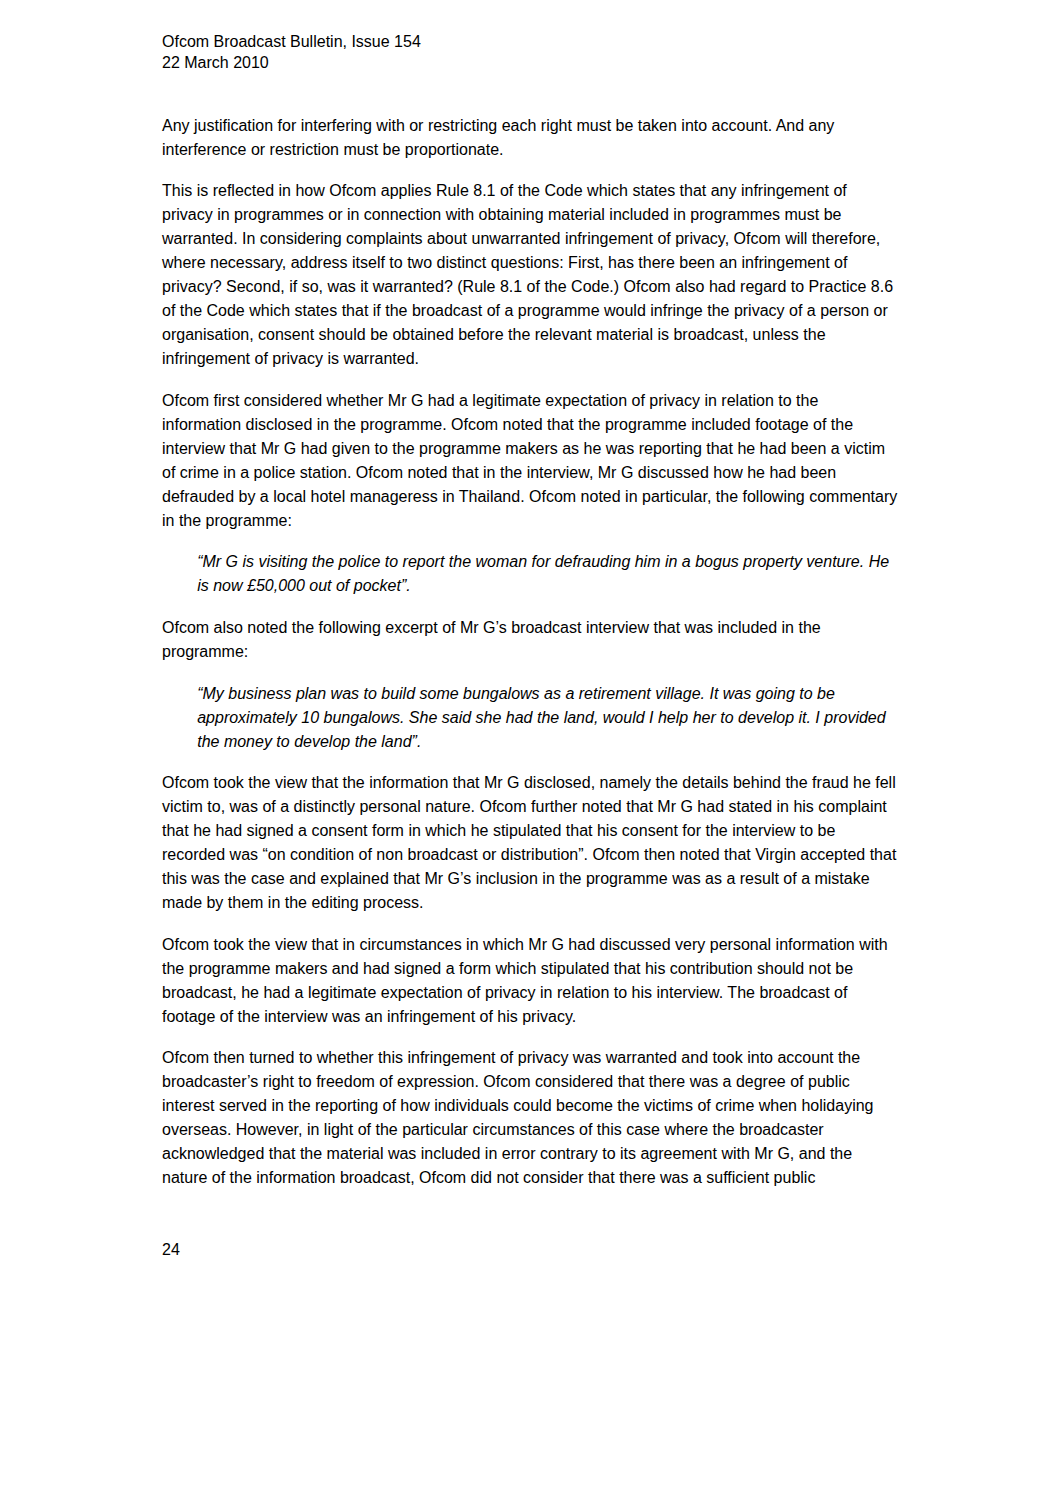Ofcom Broadcast Bulletin, Issue 154
22 March 2010
Any justification for interfering with or restricting each right must be taken into account. And any interference or restriction must be proportionate.
This is reflected in how Ofcom applies Rule 8.1 of the Code which states that any infringement of privacy in programmes or in connection with obtaining material included in programmes must be warranted. In considering complaints about unwarranted infringement of privacy, Ofcom will therefore, where necessary, address itself to two distinct questions: First, has there been an infringement of privacy? Second, if so, was it warranted? (Rule 8.1 of the Code.) Ofcom also had regard to Practice 8.6 of the Code which states that if the broadcast of a programme would infringe the privacy of a person or organisation, consent should be obtained before the relevant material is broadcast, unless the infringement of privacy is warranted.
Ofcom first considered whether Mr G had a legitimate expectation of privacy in relation to the information disclosed in the programme. Ofcom noted that the programme included footage of the interview that Mr G had given to the programme makers as he was reporting that he had been a victim of crime in a police station. Ofcom noted that in the interview, Mr G discussed how he had been defrauded by a local hotel manageress in Thailand. Ofcom noted in particular, the following commentary in the programme:
“Mr G is visiting the police to report the woman for defrauding him in a bogus property venture. He is now £50,000 out of pocket”.
Ofcom also noted the following excerpt of Mr G’s broadcast interview that was included in the programme:
“My business plan was to build some bungalows as a retirement village. It was going to be approximately 10 bungalows. She said she had the land, would I help her to develop it. I provided the money to develop the land”.
Ofcom took the view that the information that Mr G disclosed, namely the details behind the fraud he fell victim to, was of a distinctly personal nature. Ofcom further noted that Mr G had stated in his complaint that he had signed a consent form in which he stipulated that his consent for the interview to be recorded was “on condition of non broadcast or distribution”. Ofcom then noted that Virgin accepted that this was the case and explained that Mr G’s inclusion in the programme was as a result of a mistake made by them in the editing process.
Ofcom took the view that in circumstances in which Mr G had discussed very personal information with the programme makers and had signed a form which stipulated that his contribution should not be broadcast, he had a legitimate expectation of privacy in relation to his interview. The broadcast of footage of the interview was an infringement of his privacy.
Ofcom then turned to whether this infringement of privacy was warranted and took into account the broadcaster’s right to freedom of expression. Ofcom considered that there was a degree of public interest served in the reporting of how individuals could become the victims of crime when holidaying overseas. However, in light of the particular circumstances of this case where the broadcaster acknowledged that the material was included in error contrary to its agreement with Mr G, and the nature of the information broadcast, Ofcom did not consider that there was a sufficient public
24